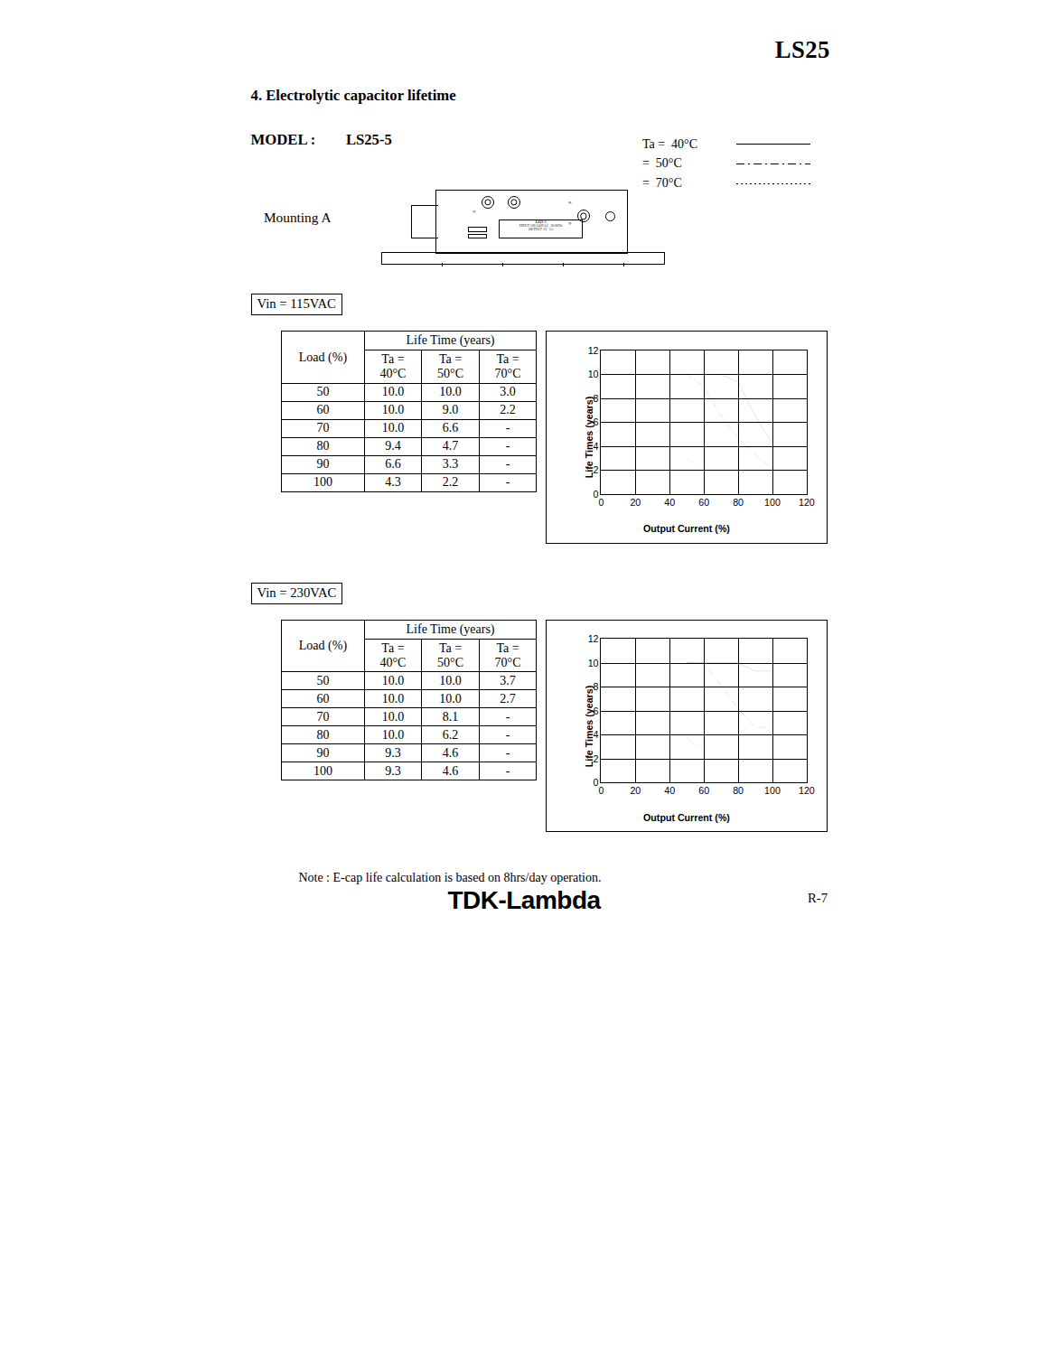LS25
4. Electrolytic capacitor lifetime
MODEL : LS25-5
| Ta = 40°C | |
| = 50°C | |
| = 70°C | |
Mounting A
①
④
⑤
LS25-5
INPUT 100-240VAC 50/60Hz
OUTPUT 5V 5A
Vin = 115VAC
| Load (%) | Life Time (years) |
| --- | --- |
| Ta = 40°C | Ta = 50°C | Ta = 70°C |
| 50 | 10.0 | 10.0 | 3.0 |
| 60 | 10.0 | 9.0 | 2.2 |
| 70 | 10.0 | 6.6 | - |
| 80 | 9.4 | 4.7 | - |
| 90 | 6.6 | 3.3 | - |
| 100 | 4.3 | 2.2 | - |
Life Times (years)
Output Current (%)
0
2
4
6
8
10
12
0
20
40
60
80
100
120
Vin = 230VAC
| Load (%) | Life Time (years) |
| --- | --- |
| Ta = 40°C | Ta = 50°C | Ta = 70°C |
| 50 | 10.0 | 10.0 | 3.7 |
| 60 | 10.0 | 10.0 | 2.7 |
| 70 | 10.0 | 8.1 | - |
| 80 | 10.0 | 6.2 | - |
| 90 | 9.3 | 4.6 | - |
| 100 | 9.3 | 4.6 | - |
Life Times (years)
Output Current (%)
0
2
4
6
8
10
12
0
20
40
60
80
100
120
Note : E-cap life calculation is based on 8hrs/day operation.
TDK-Lambda
R-7